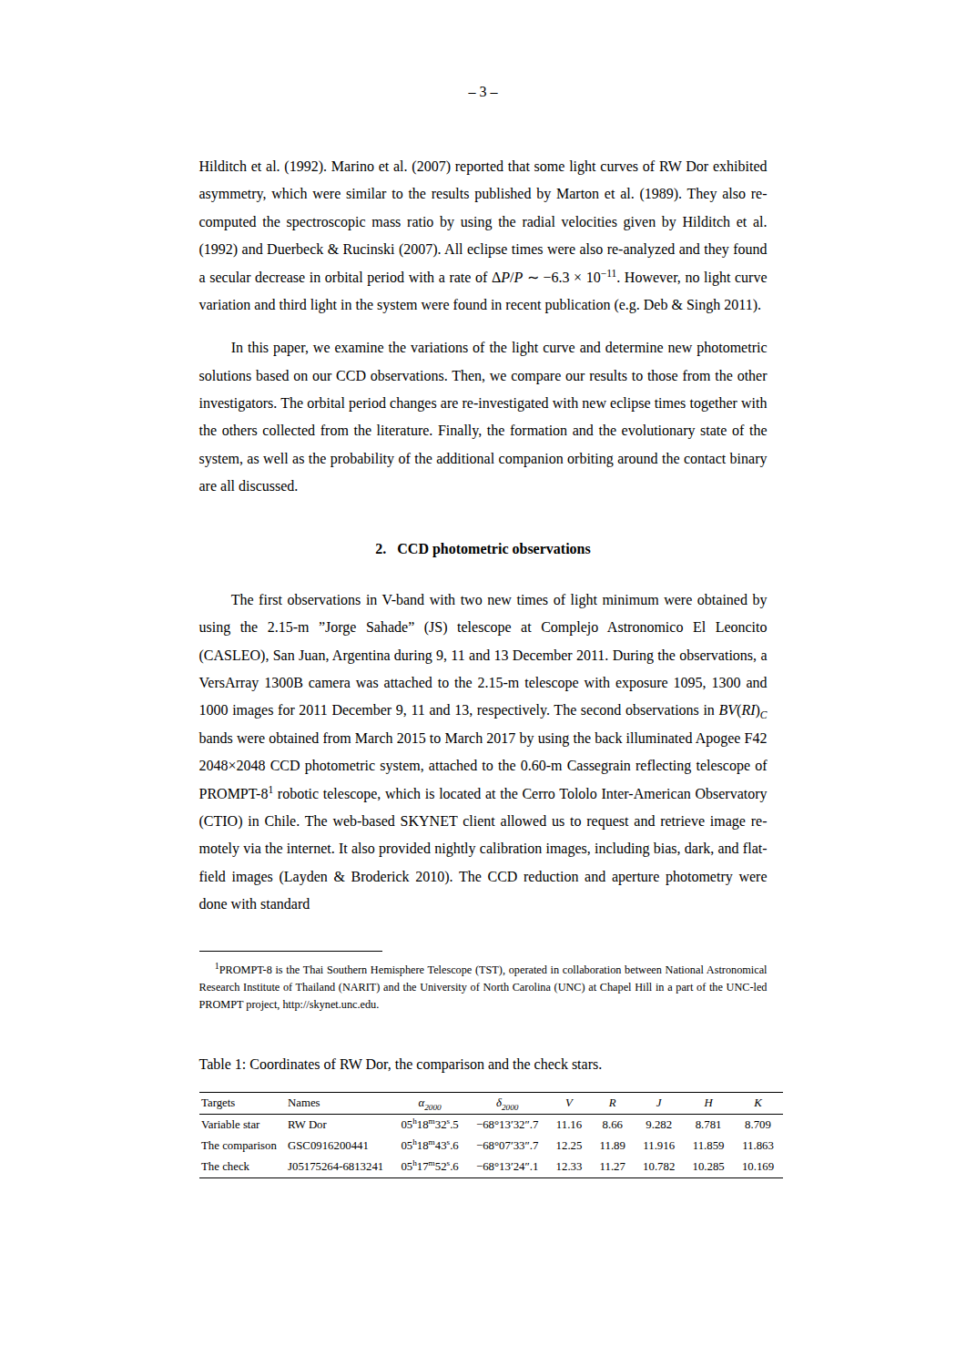– 3 –
Hilditch et al. (1992). Marino et al. (2007) reported that some light curves of RW Dor exhibited asymmetry, which were similar to the results published by Marton et al. (1989). They also re-computed the spectroscopic mass ratio by using the radial velocities given by Hilditch et al. (1992) and Duerbeck & Rucinski (2007). All eclipse times were also re-analyzed and they found a secular decrease in orbital period with a rate of ΔP/P ∼ −6.3 × 10−11. However, no light curve variation and third light in the system were found in recent publication (e.g. Deb & Singh 2011).
In this paper, we examine the variations of the light curve and determine new photometric solutions based on our CCD observations. Then, we compare our results to those from the other investigators. The orbital period changes are re-investigated with new eclipse times together with the others collected from the literature. Finally, the formation and the evolutionary state of the system, as well as the probability of the additional companion orbiting around the contact binary are all discussed.
2. CCD photometric observations
The first observations in V-band with two new times of light minimum were obtained by using the 2.15-m ”Jorge Sahade” (JS) telescope at Complejo Astronomico El Leoncito (CASLEO), San Juan, Argentina during 9, 11 and 13 December 2011. During the observations, a VersArray 1300B camera was attached to the 2.15-m telescope with exposure 1095, 1300 and 1000 images for 2011 December 9, 11 and 13, respectively. The second observations in BV(RI)C bands were obtained from March 2015 to March 2017 by using the back illuminated Apogee F42 2048×2048 CCD photometric system, attached to the 0.60-m Cassegrain reflecting telescope of PROMPT-81 robotic telescope, which is located at the Cerro Tololo Inter-American Observatory (CTIO) in Chile. The web-based SKYNET client allowed us to request and retrieve image remotely via the internet. It also provided nightly calibration images, including bias, dark, and flat-field images (Layden & Broderick 2010). The CCD reduction and aperture photometry were done with standard
1PROMPT-8 is the Thai Southern Hemisphere Telescope (TST), operated in collaboration between National Astronomical Research Institute of Thailand (NARIT) and the University of North Carolina (UNC) at Chapel Hill in a part of the UNC-led PROMPT project, http://skynet.unc.edu.
Table 1: Coordinates of RW Dor, the comparison and the check stars.
| Targets | Names | α 2000 | δ 2000 | V | R | J | H | K |
| --- | --- | --- | --- | --- | --- | --- | --- | --- |
| Variable star | RW Dor | 05 h 18 m 32 s .5 | −68°13′32″.7 | 11.16 | 8.66 | 9.282 | 8.781 | 8.709 |
| The comparison | GSC0916200441 | 05 h 18 m 43 s .6 | −68°07′33″.7 | 12.25 | 11.89 | 11.916 | 11.859 | 11.863 |
| The check | J05175264-6813241 | 05 h 17 m 52 s .6 | −68°13′24″.1 | 12.33 | 11.27 | 10.782 | 10.285 | 10.169 |